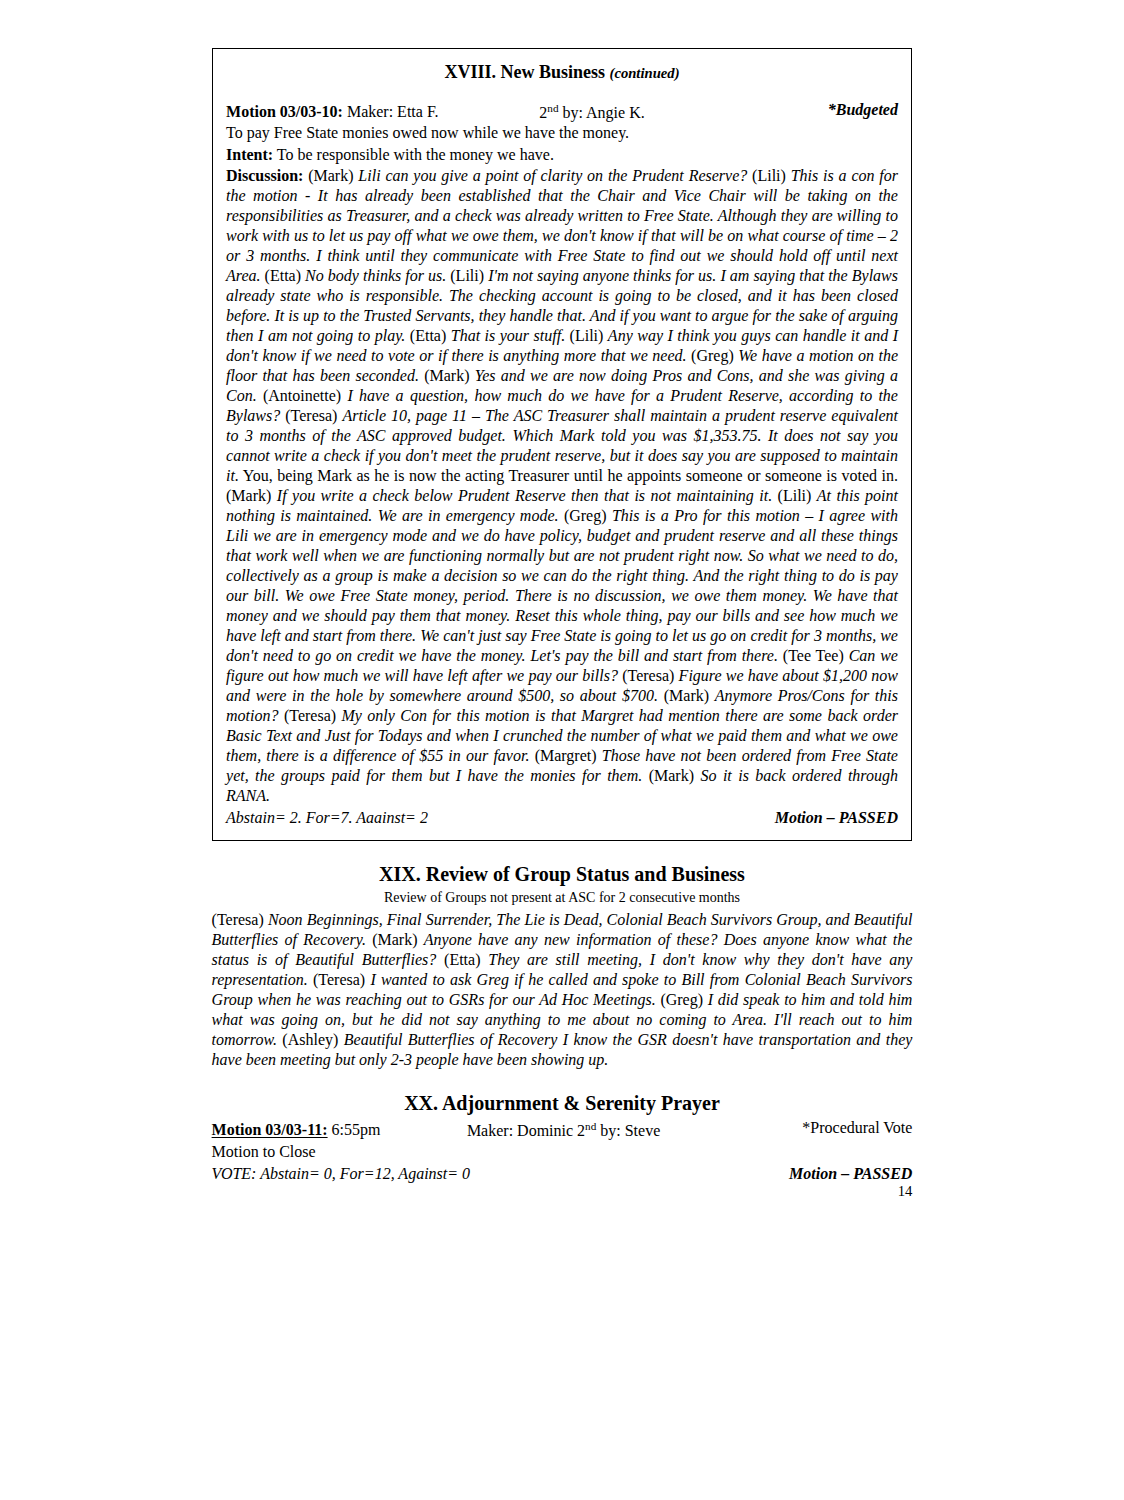XVIII. New Business (continued)
Motion 03/03-10: Maker: Etta F.2nd by: Angie K. *Budgeted
To pay Free State monies owed now while we have the money.
Intent: To be responsible with the money we have.
Discussion: (Mark) Lili can you give a point of clarity on the Prudent Reserve? (Lili) This is a con for the motion - It has already been established that the Chair and Vice Chair will be taking on the responsibilities as Treasurer, and a check was already written to Free State. Although they are willing to work with us to let us pay off what we owe them, we don't know if that will be on what course of time – 2 or 3 months. I think until they communicate with Free State to find out we should hold off until next Area. (Etta) No body thinks for us. (Lili) I'm not saying anyone thinks for us. I am saying that the Bylaws already state who is responsible. The checking account is going to be closed, and it has been closed before. It is up to the Trusted Servants, they handle that. And if you want to argue for the sake of arguing then I am not going to play. (Etta) That is your stuff. (Lili) Any way I think you guys can handle it and I don't know if we need to vote or if there is anything more that we need. (Greg) We have a motion on the floor that has been seconded. (Mark) Yes and we are now doing Pros and Cons, and she was giving a Con. (Antoinette) I have a question, how much do we have for a Prudent Reserve, according to the Bylaws? (Teresa) Article 10, page 11 – The ASC Treasurer shall maintain a prudent reserve equivalent to 3 months of the ASC approved budget. Which Mark told you was $1,353.75. It does not say you cannot write a check if you don't meet the prudent reserve, but it does say you are supposed to maintain it. You, being Mark as he is now the acting Treasurer until he appoints someone or someone is voted in. (Mark) If you write a check below Prudent Reserve then that is not maintaining it. (Lili) At this point nothing is maintained. We are in emergency mode. (Greg) This is a Pro for this motion – I agree with Lili we are in emergency mode and we do have policy, budget and prudent reserve and all these things that work well when we are functioning normally but are not prudent right now. So what we need to do, collectively as a group is make a decision so we can do the right thing. And the right thing to do is pay our bill. We owe Free State money, period. There is no discussion, we owe them money. We have that money and we should pay them that money. Reset this whole thing, pay our bills and see how much we have left and start from there. We can't just say Free State is going to let us go on credit for 3 months, we don't need to go on credit we have the money. Let's pay the bill and start from there. (Tee Tee) Can we figure out how much we will have left after we pay our bills? (Teresa) Figure we have about $1,200 now and were in the hole by somewhere around $500, so about $700. (Mark) Anymore Pros/Cons for this motion? (Teresa) My only Con for this motion is that Margret had mention there are some back order Basic Text and Just for Todays and when I crunched the number of what we paid them and what we owe them, there is a difference of $55 in our favor. (Margret) Those have not been ordered from Free State yet, the groups paid for them but I have the monies for them. (Mark) So it is back ordered through RANA.
Abstain= 2. For=7. Aaainst= 2 Motion – PASSED
XIX. Review of Group Status and Business
Review of Groups not present at ASC for 2 consecutive months
(Teresa) Noon Beginnings, Final Surrender, The Lie is Dead, Colonial Beach Survivors Group, and Beautiful Butterflies of Recovery. (Mark) Anyone have any new information of these? Does anyone know what the status is of Beautiful Butterflies? (Etta) They are still meeting, I don't know why they don't have any representation. (Teresa) I wanted to ask Greg if he called and spoke to Bill from Colonial Beach Survivors Group when he was reaching out to GSRs for our Ad Hoc Meetings. (Greg) I did speak to him and told him what was going on, but he did not say anything to me about no coming to Area. I'll reach out to him tomorrow. (Ashley) Beautiful Butterflies of Recovery I know the GSR doesn't have transportation and they have been meeting but only 2-3 people have been showing up.
XX. Adjournment & Serenity Prayer
Motion 03/03-11: 6:55pmMaker: Dominic 2nd by: Steve*Procedural Vote
Motion to Close
VOTE: Abstain= 0, For=12, Against= 0 Motion – PASSED
14